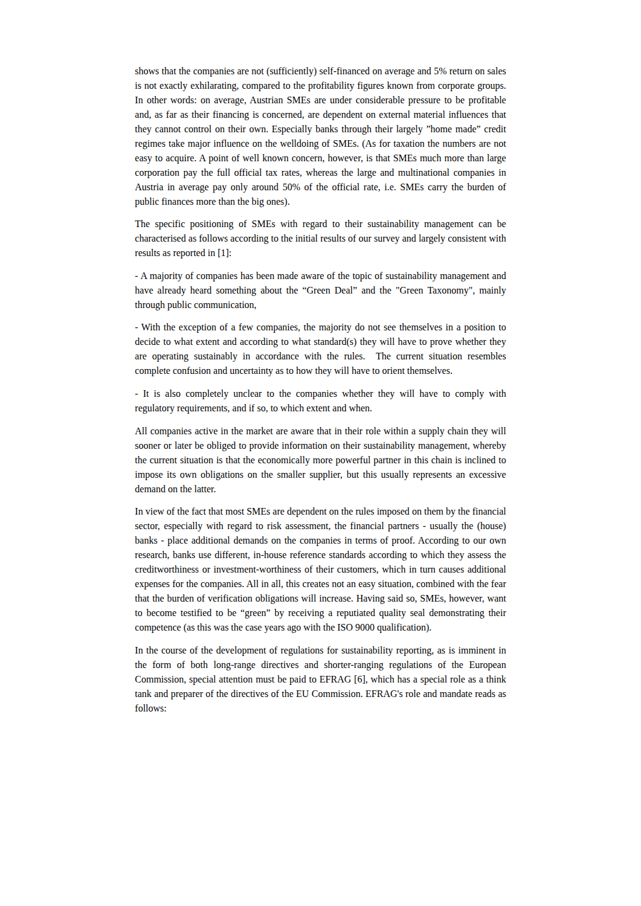shows that the companies are not (sufficiently) self-financed on average and 5% return on sales is not exactly exhilarating, compared to the profitability figures known from corporate groups. In other words: on average, Austrian SMEs are under considerable pressure to be profitable and, as far as their financing is concerned, are dependent on external material influences that they cannot control on their own. Especially banks through their largely ”home made” credit regimes take major influence on the welldoing of SMEs. (As for taxation the numbers are not easy to acquire. A point of well known concern, however, is that SMEs much more than large corporation pay the full official tax rates, whereas the large and multinational companies in Austria in average pay only around 50% of the official rate, i.e. SMEs carry the burden of public finances more than the big ones).
The specific positioning of SMEs with regard to their sustainability management can be characterised as follows according to the initial results of our survey and largely consistent with results as reported in [1]:
- A majority of companies has been made aware of the topic of sustainability management and have already heard something about the “Green Deal” and the "Green Taxonomy", mainly through public communication,
- With the exception of a few companies, the majority do not see themselves in a position to decide to what extent and according to what standard(s) they will have to prove whether they are operating sustainably in accordance with the rules. The current situation resembles complete confusion and uncertainty as to how they will have to orient themselves.
- It is also completely unclear to the companies whether they will have to comply with regulatory requirements, and if so, to which extent and when.
All companies active in the market are aware that in their role within a supply chain they will sooner or later be obliged to provide information on their sustainability management, whereby the current situation is that the economically more powerful partner in this chain is inclined to impose its own obligations on the smaller supplier, but this usually represents an excessive demand on the latter.
In view of the fact that most SMEs are dependent on the rules imposed on them by the financial sector, especially with regard to risk assessment, the financial partners - usually the (house) banks - place additional demands on the companies in terms of proof. According to our own research, banks use different, in-house reference standards according to which they assess the creditworthiness or investment-worthiness of their customers, which in turn causes additional expenses for the companies. All in all, this creates not an easy situation, combined with the fear that the burden of verification obligations will increase. Having said so, SMEs, however, want to become testified to be “green” by receiving a reputiated quality seal demonstrating their competence (as this was the case years ago with the ISO 9000 qualification).
In the course of the development of regulations for sustainability reporting, as is imminent in the form of both long-range directives and shorter-ranging regulations of the European Commission, special attention must be paid to EFRAG [6], which has a special role as a think tank and preparer of the directives of the EU Commission. EFRAG's role and mandate reads as follows: